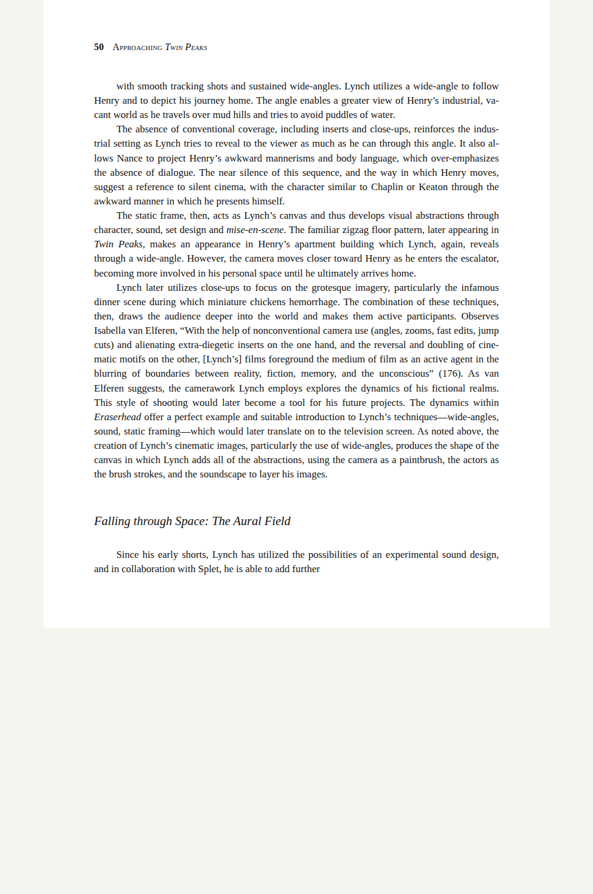50 Approaching Twin Peaks
with smooth tracking shots and sustained wide-angles. Lynch utilizes a wide-angle to follow Henry and to depict his journey home. The angle enables a greater view of Henry’s industrial, vacant world as he travels over mud hills and tries to avoid puddles of water.
The absence of conventional coverage, including inserts and close-ups, reinforces the industrial setting as Lynch tries to reveal to the viewer as much as he can through this angle. It also allows Nance to project Henry’s awkward mannerisms and body language, which over-emphasizes the absence of dialogue. The near silence of this sequence, and the way in which Henry moves, suggest a reference to silent cinema, with the character similar to Chaplin or Keaton through the awkward manner in which he presents himself.
The static frame, then, acts as Lynch’s canvas and thus develops visual abstractions through character, sound, set design and mise-en-scene. The familiar zigzag floor pattern, later appearing in Twin Peaks, makes an appearance in Henry’s apartment building which Lynch, again, reveals through a wide-angle. However, the camera moves closer toward Henry as he enters the escalator, becoming more involved in his personal space until he ultimately arrives home.
Lynch later utilizes close-ups to focus on the grotesque imagery, particularly the infamous dinner scene during which miniature chickens hemorrhage. The combination of these techniques, then, draws the audience deeper into the world and makes them active participants. Observes Isabella van Elferen, “With the help of nonconventional camera use (angles, zooms, fast edits, jump cuts) and alienating extra-diegetic inserts on the one hand, and the reversal and doubling of cinematic motifs on the other, [Lynch’s] films foreground the medium of film as an active agent in the blurring of boundaries between reality, fiction, memory, and the unconscious” (176). As van Elferen suggests, the camerawork Lynch employs explores the dynamics of his fictional realms. This style of shooting would later become a tool for his future projects. The dynamics within Eraserhead offer a perfect example and suitable introduction to Lynch’s techniques—wide-angles, sound, static framing—which would later translate on to the television screen. As noted above, the creation of Lynch’s cinematic images, particularly the use of wide-angles, produces the shape of the canvas in which Lynch adds all of the abstractions, using the camera as a paintbrush, the actors as the brush strokes, and the soundscape to layer his images.
Falling through Space: The Aural Field
Since his early shorts, Lynch has utilized the possibilities of an experimental sound design, and in collaboration with Splet, he is able to add further